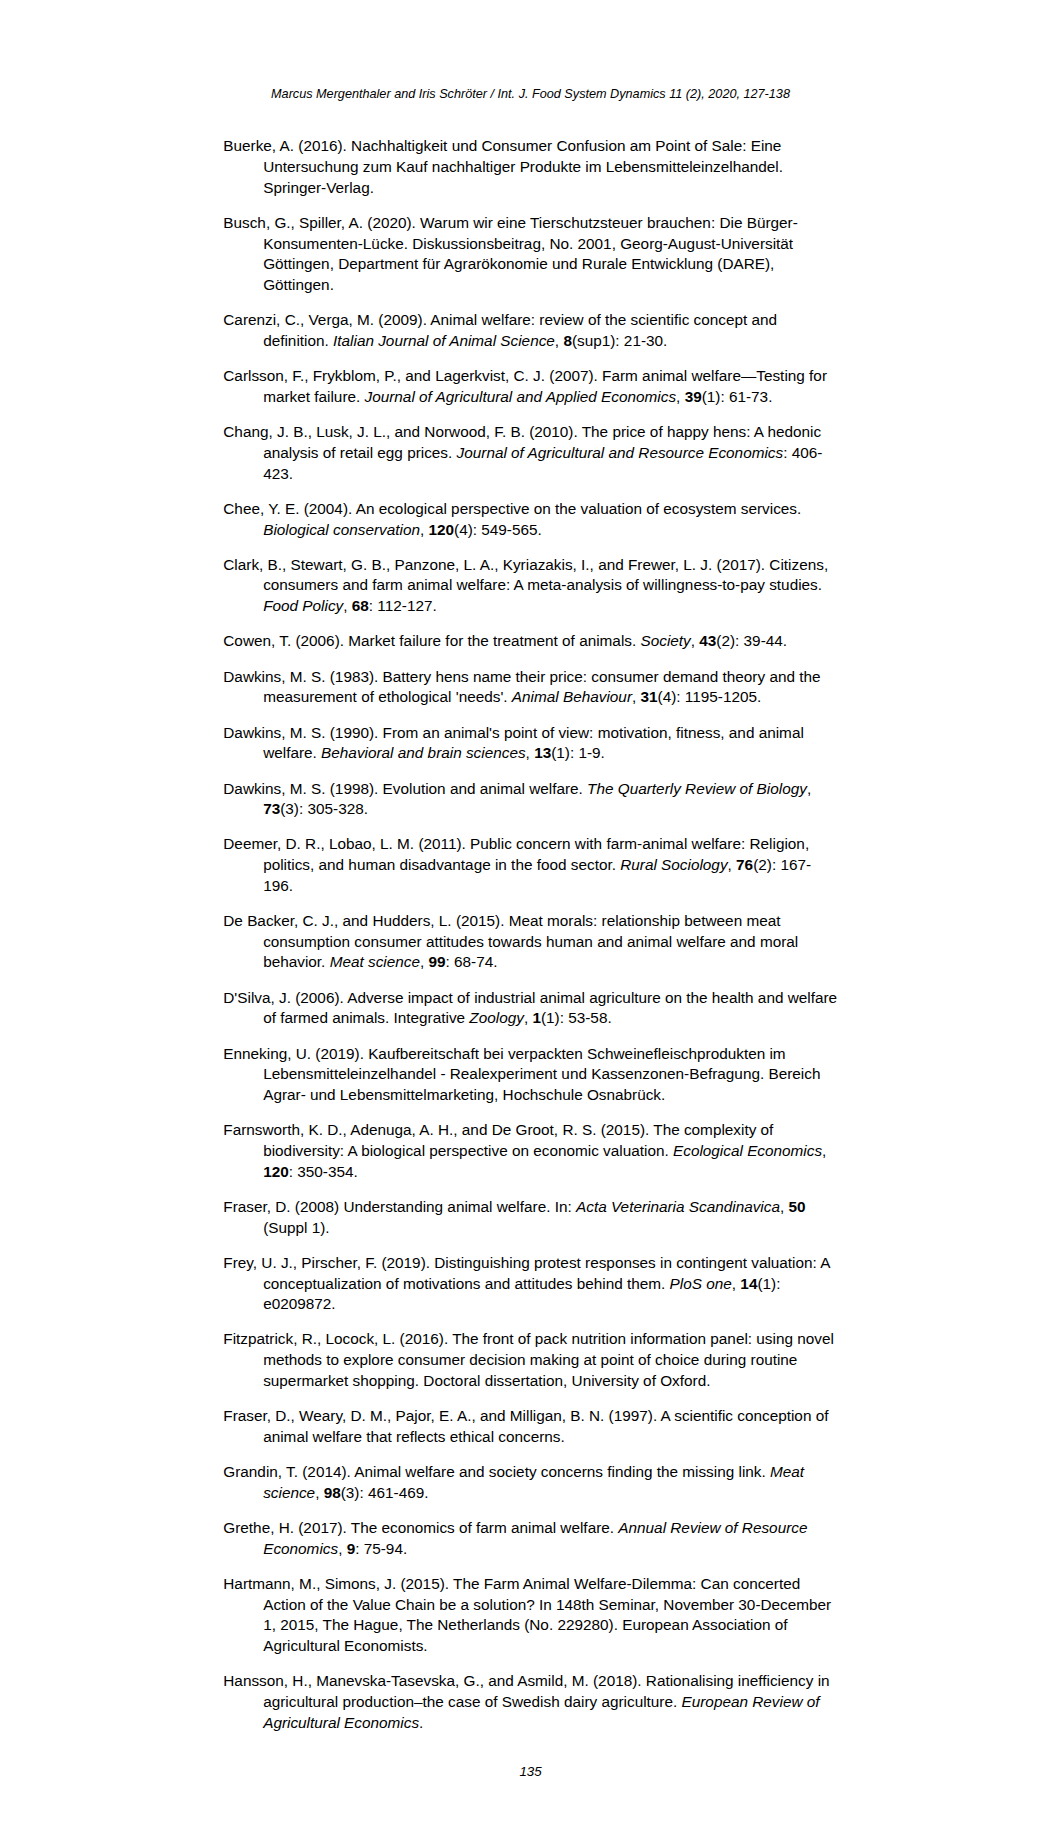Marcus Mergenthaler and Iris Schröter / Int. J. Food System Dynamics 11 (2), 2020, 127-138
Buerke, A. (2016). Nachhaltigkeit und Consumer Confusion am Point of Sale: Eine Untersuchung zum Kauf nachhaltiger Produkte im Lebensmitteleinzelhandel. Springer-Verlag.
Busch, G., Spiller, A. (2020). Warum wir eine Tierschutzsteuer brauchen: Die Bürger-Konsumenten-Lücke. Diskussionsbeitrag, No. 2001, Georg-August-Universität Göttingen, Department für Agrarökonomie und Rurale Entwicklung (DARE), Göttingen.
Carenzi, C., Verga, M. (2009). Animal welfare: review of the scientific concept and definition. Italian Journal of Animal Science, 8(sup1): 21-30.
Carlsson, F., Frykblom, P., and Lagerkvist, C. J. (2007). Farm animal welfare—Testing for market failure. Journal of Agricultural and Applied Economics, 39(1): 61-73.
Chang, J. B., Lusk, J. L., and Norwood, F. B. (2010). The price of happy hens: A hedonic analysis of retail egg prices. Journal of Agricultural and Resource Economics: 406-423.
Chee, Y. E. (2004). An ecological perspective on the valuation of ecosystem services. Biological conservation, 120(4): 549-565.
Clark, B., Stewart, G. B., Panzone, L. A., Kyriazakis, I., and Frewer, L. J. (2017). Citizens, consumers and farm animal welfare: A meta-analysis of willingness-to-pay studies. Food Policy, 68: 112-127.
Cowen, T. (2006). Market failure for the treatment of animals. Society, 43(2): 39-44.
Dawkins, M. S. (1983). Battery hens name their price: consumer demand theory and the measurement of ethological 'needs'. Animal Behaviour, 31(4): 1195-1205.
Dawkins, M. S. (1990). From an animal's point of view: motivation, fitness, and animal welfare. Behavioral and brain sciences, 13(1): 1-9.
Dawkins, M. S. (1998). Evolution and animal welfare. The Quarterly Review of Biology, 73(3): 305-328.
Deemer, D. R., Lobao, L. M. (2011). Public concern with farm-animal welfare: Religion, politics, and human disadvantage in the food sector. Rural Sociology, 76(2): 167-196.
De Backer, C. J., and Hudders, L. (2015). Meat morals: relationship between meat consumption consumer attitudes towards human and animal welfare and moral behavior. Meat science, 99: 68-74.
D'Silva, J. (2006). Adverse impact of industrial animal agriculture on the health and welfare of farmed animals. Integrative Zoology, 1(1): 53-58.
Enneking, U. (2019). Kaufbereitschaft bei verpackten Schweinefleischprodukten im Lebensmitteleinzelhandel - Realexperiment und Kassenzonen-Befragung. Bereich Agrar- und Lebensmittelmarketing, Hochschule Osnabrück.
Farnsworth, K. D., Adenuga, A. H., and De Groot, R. S. (2015). The complexity of biodiversity: A biological perspective on economic valuation. Ecological Economics, 120: 350-354.
Fraser, D. (2008) Understanding animal welfare. In: Acta Veterinaria Scandinavica, 50 (Suppl 1).
Frey, U. J., Pirscher, F. (2019). Distinguishing protest responses in contingent valuation: A conceptualization of motivations and attitudes behind them. PloS one, 14(1): e0209872.
Fitzpatrick, R., Locock, L. (2016). The front of pack nutrition information panel: using novel methods to explore consumer decision making at point of choice during routine supermarket shopping. Doctoral dissertation, University of Oxford.
Fraser, D., Weary, D. M., Pajor, E. A., and Milligan, B. N. (1997). A scientific conception of animal welfare that reflects ethical concerns.
Grandin, T. (2014). Animal welfare and society concerns finding the missing link. Meat science, 98(3): 461-469.
Grethe, H. (2017). The economics of farm animal welfare. Annual Review of Resource Economics, 9: 75-94.
Hartmann, M., Simons, J. (2015). The Farm Animal Welfare-Dilemma: Can concerted Action of the Value Chain be a solution? In 148th Seminar, November 30-December 1, 2015, The Hague, The Netherlands (No. 229280). European Association of Agricultural Economists.
Hansson, H., Manevska-Tasevska, G., and Asmild, M. (2018). Rationalising inefficiency in agricultural production–the case of Swedish dairy agriculture. European Review of Agricultural Economics.
135